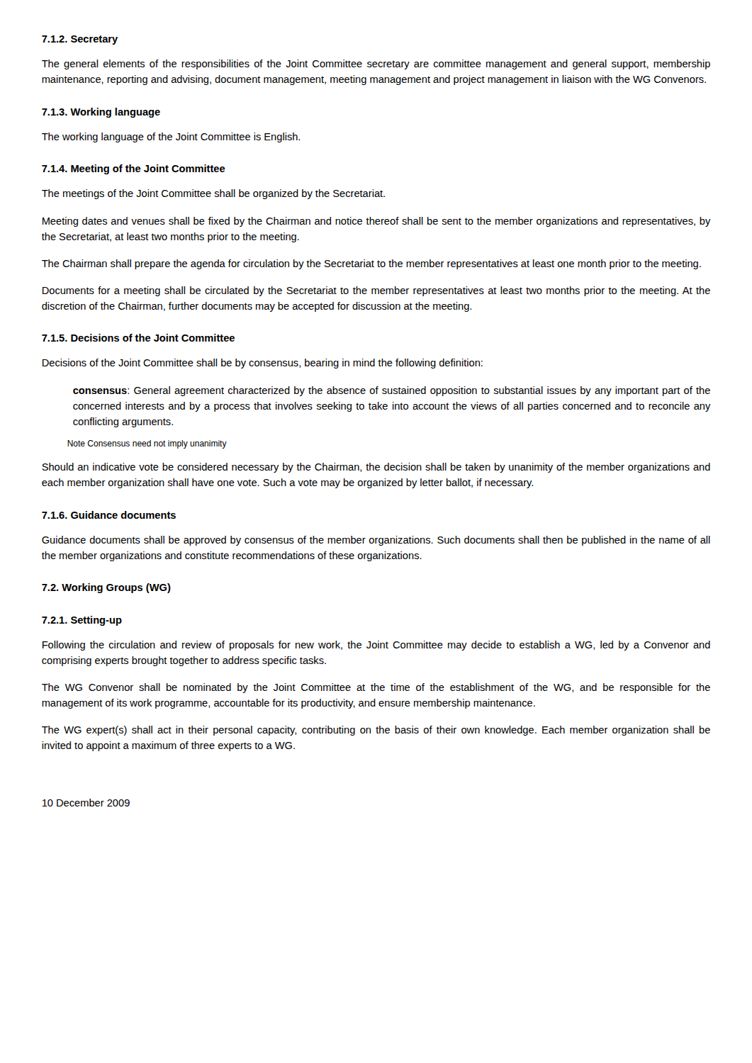7.1.2. Secretary
The general elements of the responsibilities of the Joint Committee secretary are committee management and general support, membership maintenance, reporting and advising, document management, meeting management and project management in liaison with the WG Convenors.
7.1.3. Working language
The working language of the Joint Committee is English.
7.1.4. Meeting of the Joint Committee
The meetings of the Joint Committee shall be organized by the Secretariat.
Meeting dates and venues shall be fixed by the Chairman and notice thereof shall be sent to the member organizations and representatives, by the Secretariat, at least two months prior to the meeting.
The Chairman shall prepare the agenda for circulation by the Secretariat to the member representatives at least one month prior to the meeting.
Documents for a meeting shall be circulated by the Secretariat to the member representatives at least two months prior to the meeting. At the discretion of the Chairman, further documents may be accepted for discussion at the meeting.
7.1.5. Decisions of the Joint Committee
Decisions of the Joint Committee shall be by consensus, bearing in mind the following definition:
consensus: General agreement characterized by the absence of sustained opposition to substantial issues by any important part of the concerned interests and by a process that involves seeking to take into account the views of all parties concerned and to reconcile any conflicting arguments.
Note Consensus need not imply unanimity
Should an indicative vote be considered necessary by the Chairman, the decision shall be taken by unanimity of the member organizations and each member organization shall have one vote. Such a vote may be organized by letter ballot, if necessary.
7.1.6. Guidance documents
Guidance documents shall be approved by consensus of the member organizations. Such documents shall then be published in the name of all the member organizations and constitute recommendations of these organizations.
7.2. Working Groups (WG)
7.2.1. Setting-up
Following the circulation and review of proposals for new work, the Joint Committee may decide to establish a WG, led by a Convenor and comprising experts brought together to address specific tasks.
The WG Convenor shall be nominated by the Joint Committee at the time of the establishment of the WG, and be responsible for the management of its work programme, accountable for its productivity, and ensure membership maintenance.
The WG expert(s) shall act in their personal capacity, contributing on the basis of their own knowledge. Each member organization shall be invited to appoint a maximum of three experts to a WG.
10 December 2009